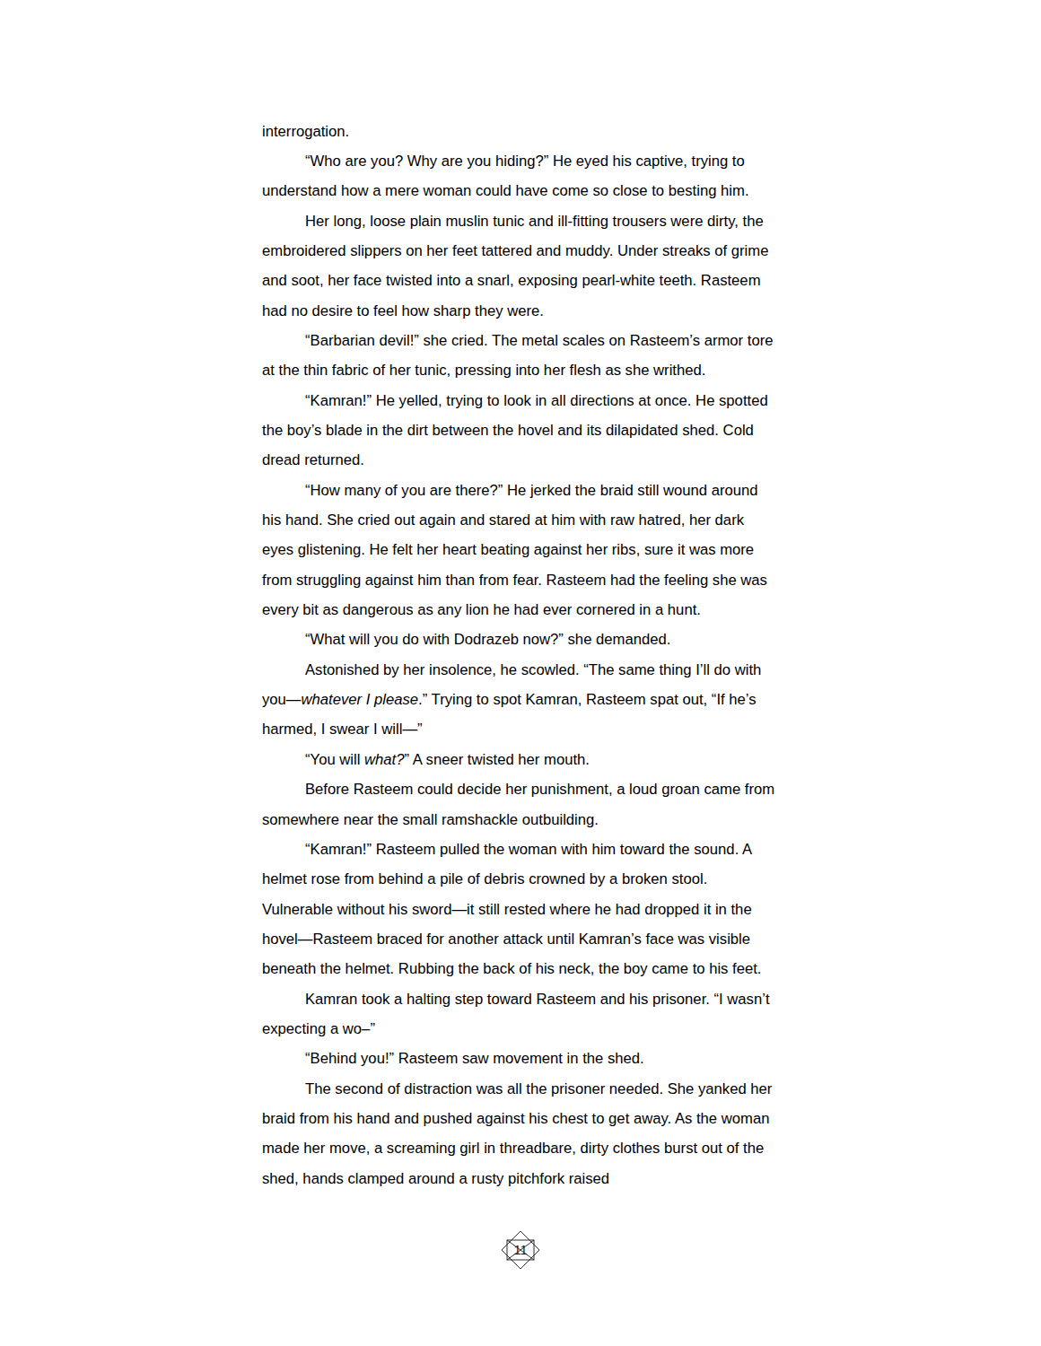interrogation.
“Who are you? Why are you hiding?” He eyed his captive, trying to understand how a mere woman could have come so close to besting him.
Her long, loose plain muslin tunic and ill-fitting trousers were dirty, the embroidered slippers on her feet tattered and muddy. Under streaks of grime and soot, her face twisted into a snarl, exposing pearl-white teeth. Rasteem had no desire to feel how sharp they were.
“Barbarian devil!” she cried. The metal scales on Rasteem’s armor tore at the thin fabric of her tunic, pressing into her flesh as she writhed.
“Kamran!” He yelled, trying to look in all directions at once. He spotted the boy’s blade in the dirt between the hovel and its dilapidated shed. Cold dread returned.
“How many of you are there?” He jerked the braid still wound around his hand. She cried out again and stared at him with raw hatred, her dark eyes glistening. He felt her heart beating against her ribs, sure it was more from struggling against him than from fear. Rasteem had the feeling she was every bit as dangerous as any lion he had ever cornered in a hunt.
“What will you do with Dodrazeb now?” she demanded.
Astonished by her insolence, he scowled. “The same thing I’ll do with you—whatever I please.” Trying to spot Kamran, Rasteem spat out, “If he’s harmed, I swear I will—”
“You will what?” A sneer twisted her mouth.
Before Rasteem could decide her punishment, a loud groan came from somewhere near the small ramshackle outbuilding.
“Kamran!” Rasteem pulled the woman with him toward the sound. A helmet rose from behind a pile of debris crowned by a broken stool. Vulnerable without his sword—it still rested where he had dropped it in the hovel—Rasteem braced for another attack until Kamran’s face was visible beneath the helmet. Rubbing the back of his neck, the boy came to his feet.
Kamran took a halting step toward Rasteem and his prisoner. “I wasn’t expecting a wo–”
“Behind you!” Rasteem saw movement in the shed.
The second of distraction was all the prisoner needed. She yanked her braid from his hand and pushed against his chest to get away. As the woman made her move, a screaming girl in threadbare, dirty clothes burst out of the shed, hands clamped around a rusty pitchfork raised
11